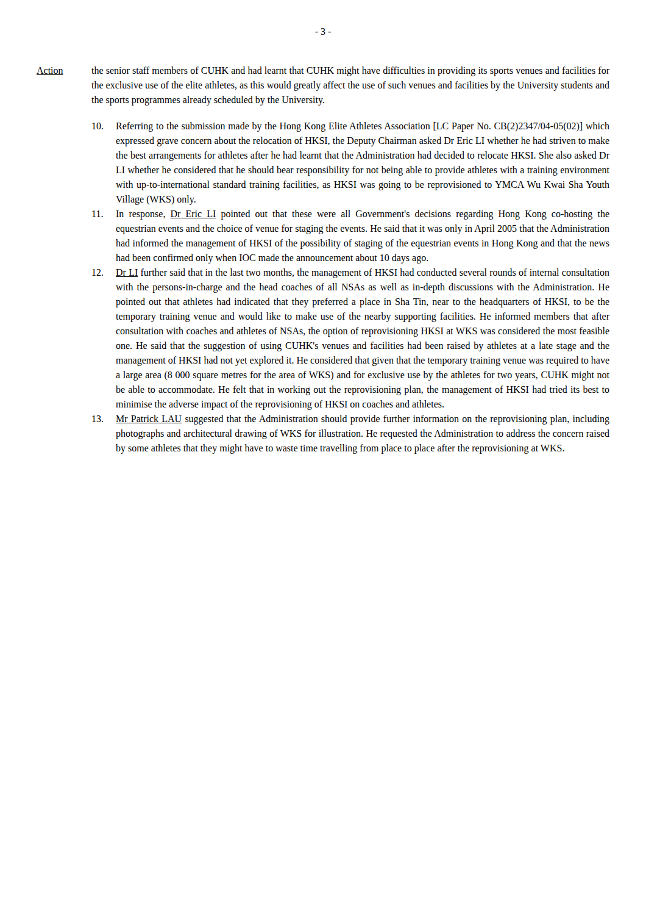- 3 -
Action
the senior staff members of CUHK and had learnt that CUHK might have difficulties in providing its sports venues and facilities for the exclusive use of the elite athletes, as this would greatly affect the use of such venues and facilities by the University students and the sports programmes already scheduled by the University.
10.
Referring to the submission made by the Hong Kong Elite Athletes Association [LC Paper No. CB(2)2347/04-05(02)] which expressed grave concern about the relocation of HKSI, the Deputy Chairman asked Dr Eric LI whether he had striven to make the best arrangements for athletes after he had learnt that the Administration had decided to relocate HKSI. She also asked Dr LI whether he considered that he should bear responsibility for not being able to provide athletes with a training environment with up-to-international standard training facilities, as HKSI was going to be reprovisioned to YMCA Wu Kwai Sha Youth Village (WKS) only.
11.
In response, Dr Eric LI pointed out that these were all Government's decisions regarding Hong Kong co-hosting the equestrian events and the choice of venue for staging the events. He said that it was only in April 2005 that the Administration had informed the management of HKSI of the possibility of staging of the equestrian events in Hong Kong and that the news had been confirmed only when IOC made the announcement about 10 days ago.
12.
Dr LI further said that in the last two months, the management of HKSI had conducted several rounds of internal consultation with the persons-in-charge and the head coaches of all NSAs as well as in-depth discussions with the Administration. He pointed out that athletes had indicated that they preferred a place in Sha Tin, near to the headquarters of HKSI, to be the temporary training venue and would like to make use of the nearby supporting facilities. He informed members that after consultation with coaches and athletes of NSAs, the option of reprovisioning HKSI at WKS was considered the most feasible one. He said that the suggestion of using CUHK's venues and facilities had been raised by athletes at a late stage and the management of HKSI had not yet explored it. He considered that given that the temporary training venue was required to have a large area (8 000 square metres for the area of WKS) and for exclusive use by the athletes for two years, CUHK might not be able to accommodate. He felt that in working out the reprovisioning plan, the management of HKSI had tried its best to minimise the adverse impact of the reprovisioning of HKSI on coaches and athletes.
13.
Mr Patrick LAU suggested that the Administration should provide further information on the reprovisioning plan, including photographs and architectural drawing of WKS for illustration. He requested the Administration to address the concern raised by some athletes that they might have to waste time travelling from place to place after the reprovisioning at WKS.